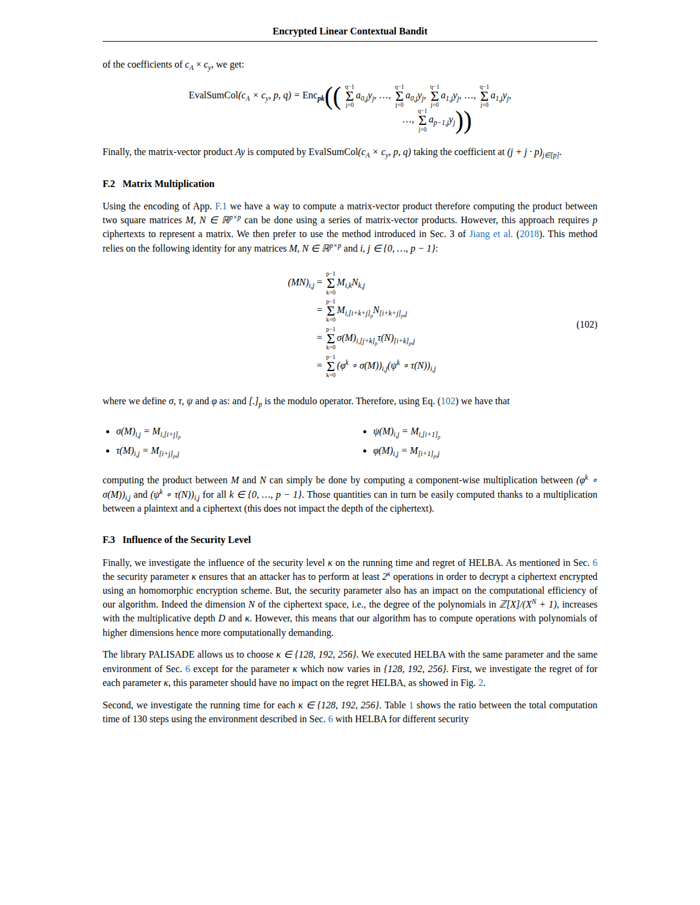Encrypted Linear Contextual Bandit
of the coefficients of cA × cy, we get:
EvalSumCol(cA × cy, p, q) = Encpk(( q−1 Σj=0 a0,jyj, …, q−1 Σj=0 a0,jyj, q−1 Σj=0 a1,jyj, …, q−1 Σj=0 a1,jyj,
…, q−1 Σj=0 ap−1,jyj))
Finally, the matrix-vector product Ay is computed by EvalSumCol(cA × cy, p, q) taking the coefficient at (j + j · p)j∈[p].
F.2 Matrix Multiplication
Using the encoding of App. F.1 we have a way to compute a matrix-vector product therefore computing the product between two square matrices M, N ∈ ℝp×p can be done using a series of matrix-vector products. However, this approach requires p ciphertexts to represent a matrix. We then prefer to use the method introduced in Sec. 3 of Jiang et al. (2018). This method relies on the following identity for any matrices M, N ∈ ℝp×p and i, j ∈ {0, …, p − 1}:
(MN)i,j = p−1 Σk=0 Mi,kNk,j = p−1 Σk=0 Mi,[i+k+j]pN[i+k+j]p,j = p−1 Σk=0 σ(M)i,[j+k]pτ(N)[i+k]p,j = p−1 Σk=0(φk ∘ σ(M))i,j(ψk ∘ τ(N))i,j (102)
where we define σ, τ, ψ and φ as: and [.]p is the modulo operator. Therefore, using Eq. (102) we have that
σ(M)i,j = Mi,[i+j]p
τ(M)i,j = M[i+j]p,j
ψ(M)i,j = Mi,[i+1]p
φ(M)i,j = M[i+1]p,j
computing the product between M and N can simply be done by computing a component-wise multiplication between (φk ∘ σ(M))i,j and (ψk ∘ τ(N))i,j for all k ∈ {0, …, p − 1}. Those quantities can in turn be easily computed thanks to a multiplication between a plaintext and a ciphertext (this does not impact the depth of the ciphertext).
F.3 Influence of the Security Level
Finally, we investigate the influence of the security level κ on the running time and regret of HELBA. As mentioned in Sec. 6 the security parameter κ ensures that an attacker has to perform at least 2κ operations in order to decrypt a ciphertext encrypted using an homomorphic encryption scheme. But, the security parameter also has an impact on the computational efficiency of our algorithm. Indeed the dimension N of the ciphertext space, i.e., the degree of the polynomials in ℤ[X]/(XN + 1), increases with the multiplicative depth D and κ. However, this means that our algorithm has to compute operations with polynomials of higher dimensions hence more computationally demanding.
The library PALISADE allows us to choose κ ∈ {128, 192, 256}. We executed HELBA with the same parameter and the same environment of Sec. 6 except for the parameter κ which now varies in {128, 192, 256}. First, we investigate the regret of for each parameter κ, this parameter should have no impact on the regret HELBA, as showed in Fig. 2.
Second, we investigate the running time for each κ ∈ {128, 192, 256}. Table 1 shows the ratio between the total computation time of 130 steps using the environment described in Sec. 6 with HELBA for different security